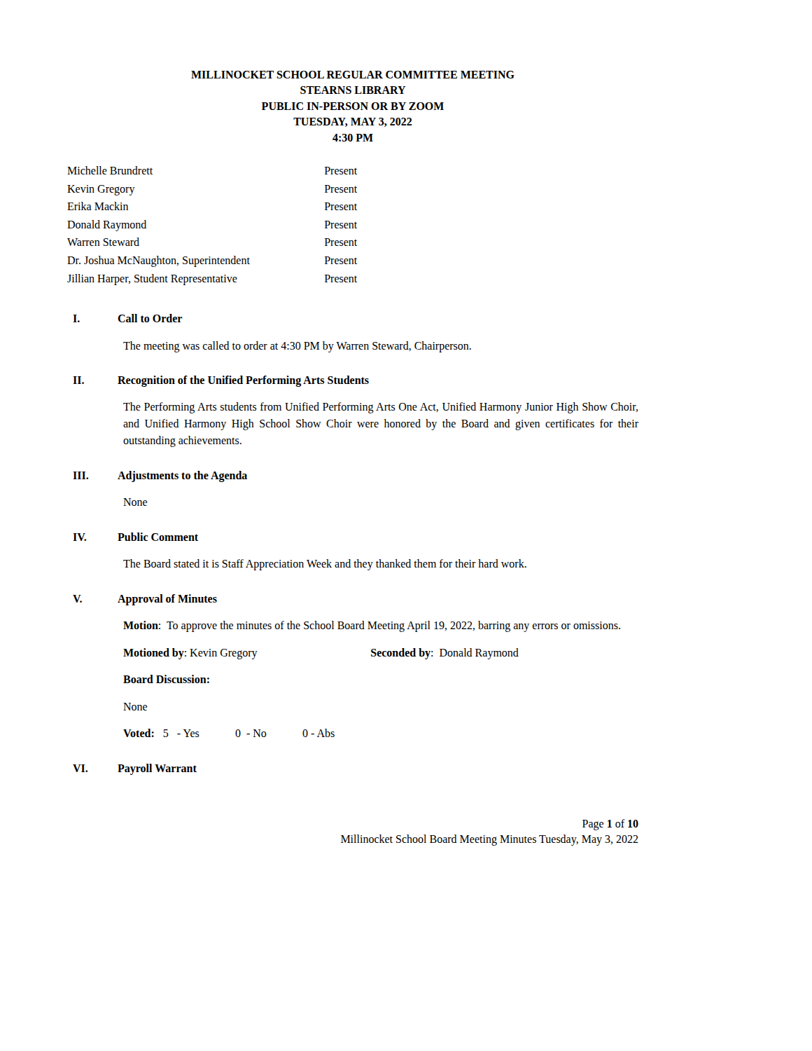MILLINOCKET SCHOOL REGULAR COMMITTEE MEETING
STEARNS LIBRARY
PUBLIC IN-PERSON OR BY ZOOM
TUESDAY, MAY 3, 2022
4:30 PM
| Michelle Brundrett | Present |
| Kevin Gregory | Present |
| Erika Mackin | Present |
| Donald Raymond | Present |
| Warren Steward | Present |
| Dr. Joshua McNaughton, Superintendent | Present |
| Jillian Harper, Student Representative | Present |
I. Call to Order
The meeting was called to order at 4:30 PM by Warren Steward, Chairperson.
II. Recognition of the Unified Performing Arts Students
The Performing Arts students from Unified Performing Arts One Act, Unified Harmony Junior High Show Choir, and Unified Harmony High School Show Choir were honored by the Board and given certificates for their outstanding achievements.
III. Adjustments to the Agenda
None
IV. Public Comment
The Board stated it is Staff Appreciation Week and they thanked them for their hard work.
V. Approval of Minutes
Motion: To approve the minutes of the School Board Meeting April 19, 2022, barring any errors or omissions.
Motioned by: Kevin Gregory
Seconded by: Donald Raymond
Board Discussion:
None
Voted: 5 - Yes 0 - No 0 - Abs
VI. Payroll Warrant
Page 1 of 10
Millinocket School Board Meeting Minutes Tuesday, May 3, 2022